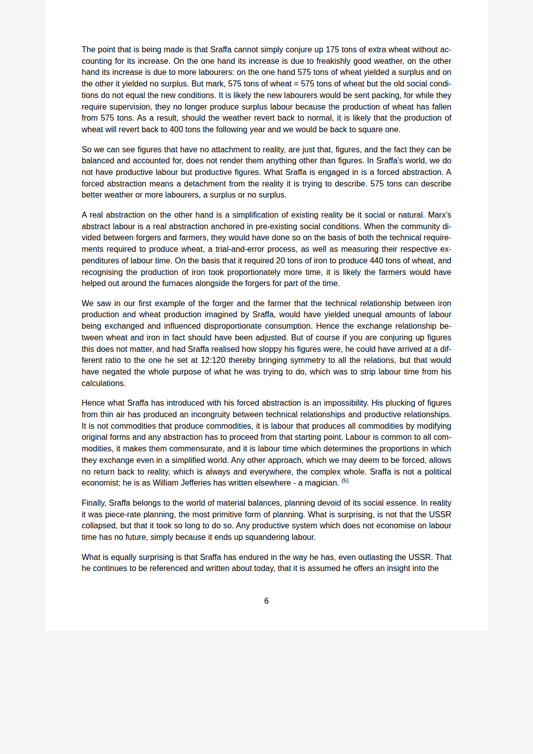The point that is being made is that Sraffa cannot simply conjure up 175 tons of extra wheat without accounting for its increase. On the one hand its increase is due to freakishly good weather, on the other hand its increase is due to more labourers: on the one hand 575 tons of wheat yielded a surplus and on the other it yielded no surplus. But mark, 575 tons of wheat = 575 tons of wheat but the old social conditions do not equal the new conditions. It is likely the new labourers would be sent packing, for while they require supervision, they no longer produce surplus labour because the production of wheat has fallen from 575 tons. As a result, should the weather revert back to normal, it is likely that the production of wheat will revert back to 400 tons the following year and we would be back to square one.
So we can see figures that have no attachment to reality, are just that, figures, and the fact they can be balanced and accounted for, does not render them anything other than figures. In Sraffa's world, we do not have productive labour but productive figures. What Sraffa is engaged in is a forced abstraction. A forced abstraction means a detachment from the reality it is trying to describe. 575 tons can describe better weather or more labourers, a surplus or no surplus.
A real abstraction on the other hand is a simplification of existing reality be it social or natural. Marx's abstract labour is a real abstraction anchored in pre-existing social conditions. When the community divided between forgers and farmers, they would have done so on the basis of both the technical requirements required to produce wheat, a trial-and-error process, as well as measuring their respective expenditures of labour time. On the basis that it required 20 tons of iron to produce 440 tons of wheat, and recognising the production of iron took proportionately more time, it is likely the farmers would have helped out around the furnaces alongside the forgers for part of the time.
We saw in our first example of the forger and the farmer that the technical relationship between iron production and wheat production imagined by Sraffa, would have yielded unequal amounts of labour being exchanged and influenced disproportionate consumption. Hence the exchange relationship between wheat and iron in fact should have been adjusted. But of course if you are conjuring up figures this does not matter, and had Sraffa realised how sloppy his figures were, he could have arrived at a different ratio to the one he set at 12:120 thereby bringing symmetry to all the relations, but that would have negated the whole purpose of what he was trying to do, which was to strip labour time from his calculations.
Hence what Sraffa has introduced with his forced abstraction is an impossibility. His plucking of figures from thin air has produced an incongruity between technical relationships and productive relationships. It is not commodities that produce commodities, it is labour that produces all commodities by modifying original forms and any abstraction has to proceed from that starting point. Labour is common to all commodities, it makes them commensurate, and it is labour time which determines the proportions in which they exchange even in a simplified world. Any other approach, which we may deem to be forced, allows no return back to reality, which is always and everywhere, the complex whole. Sraffa is not a political economist; he is as William Jefferies has written elsewhere - a magician. (5)
Finally, Sraffa belongs to the world of material balances, planning devoid of its social essence. In reality it was piece-rate planning, the most primitive form of planning. What is surprising, is not that the USSR collapsed, but that it took so long to do so. Any productive system which does not economise on labour time has no future, simply because it ends up squandering labour.
What is equally surprising is that Sraffa has endured in the way he has, even outlasting the USSR. That he continues to be referenced and written about today, that it is assumed he offers an insight into the
6